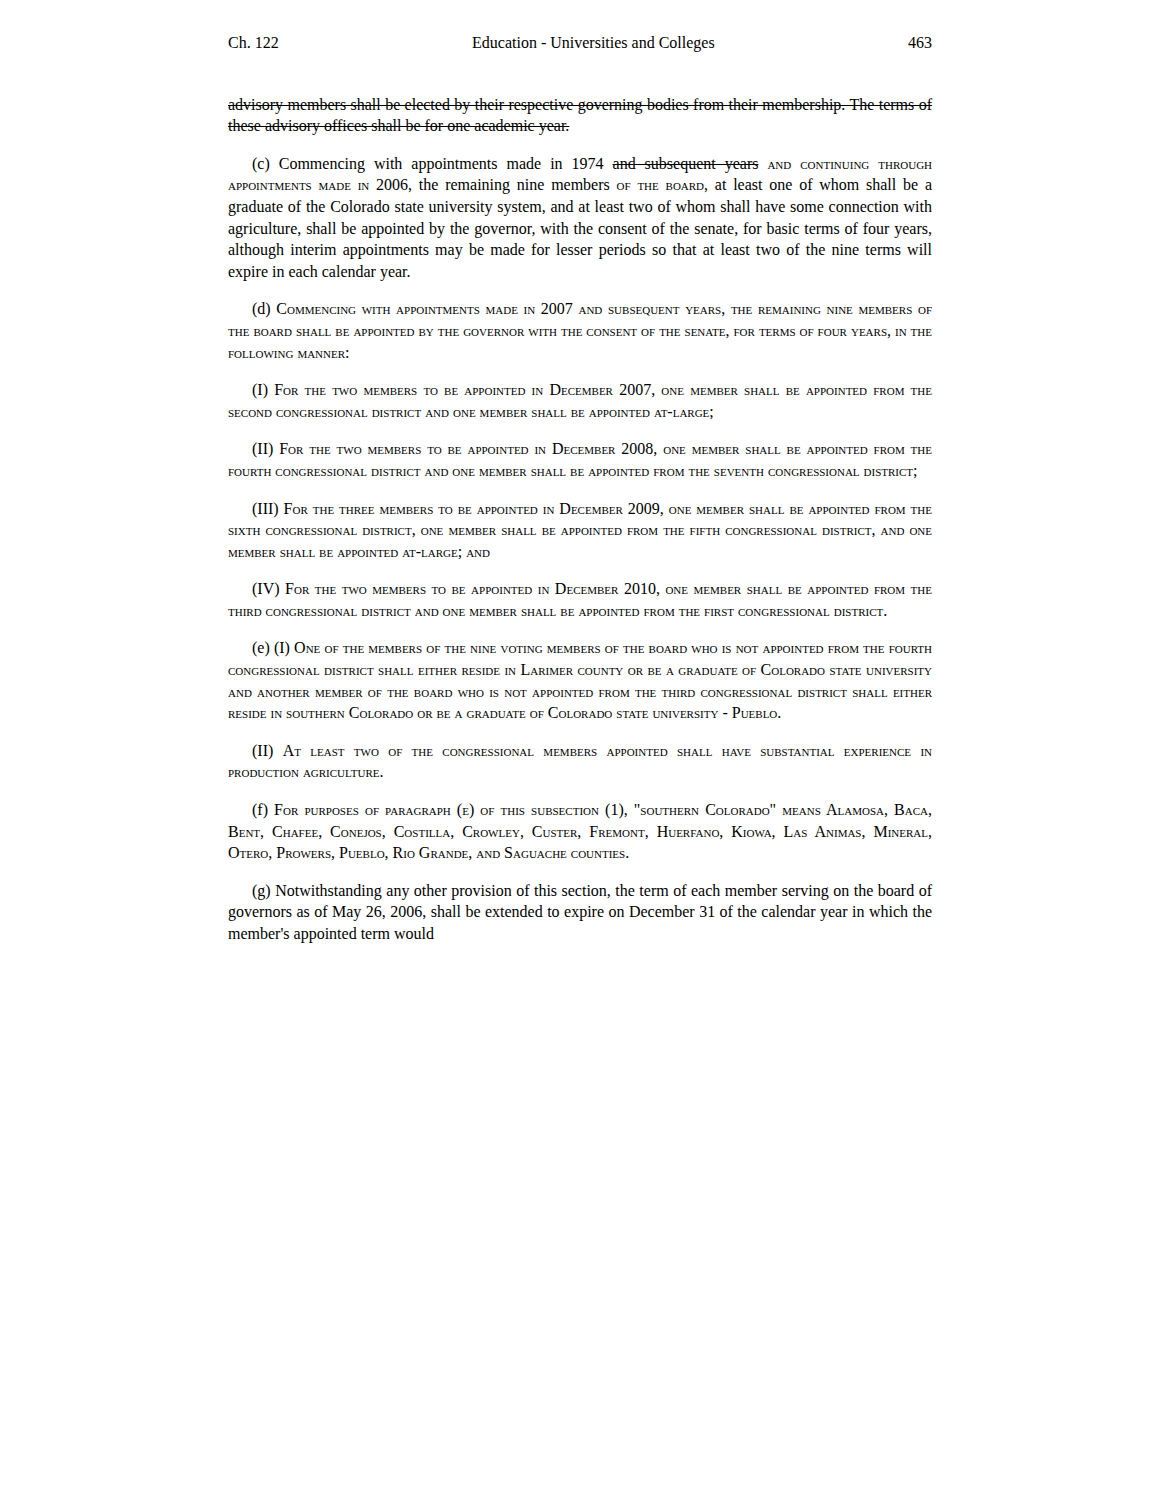Ch. 122 Education - Universities and Colleges 463
advisory members shall be elected by their respective governing bodies from their membership. The terms of these advisory offices shall be for one academic year.
(c) Commencing with appointments made in 1974 and subsequent years and continuing through appointments made in 2006, the remaining nine members of the board, at least one of whom shall be a graduate of the Colorado state university system, and at least two of whom shall have some connection with agriculture, shall be appointed by the governor, with the consent of the senate, for basic terms of four years, although interim appointments may be made for lesser periods so that at least two of the nine terms will expire in each calendar year.
(d) Commencing with appointments made in 2007 and subsequent years, the remaining nine members of the board shall be appointed by the governor with the consent of the senate, for terms of four years, in the following manner:
(I) For the two members to be appointed in December 2007, one member shall be appointed from the second congressional district and one member shall be appointed at-large;
(II) For the two members to be appointed in December 2008, one member shall be appointed from the fourth congressional district and one member shall be appointed from the seventh congressional district;
(III) For the three members to be appointed in December 2009, one member shall be appointed from the sixth congressional district, one member shall be appointed from the fifth congressional district, and one member shall be appointed at-large; and
(IV) For the two members to be appointed in December 2010, one member shall be appointed from the third congressional district and one member shall be appointed from the first congressional district.
(e) (I) One of the members of the nine voting members of the board who is not appointed from the fourth congressional district shall either reside in Larimer county or be a graduate of Colorado state university and another member of the board who is not appointed from the third congressional district shall either reside in southern Colorado or be a graduate of Colorado state university - Pueblo.
(II) At least two of the congressional members appointed shall have substantial experience in production agriculture.
(f) For purposes of paragraph (e) of this subsection (1), "southern Colorado" means Alamosa, Baca, Bent, Chafee, Conejos, Costilla, Crowley, Custer, Fremont, Huerfano, Kiowa, Las Animas, Mineral, Otero, Prowers, Pueblo, Rio Grande, and Saguache counties.
(g) Notwithstanding any other provision of this section, the term of each member serving on the board of governors as of May 26, 2006, shall be extended to expire on December 31 of the calendar year in which the member's appointed term would